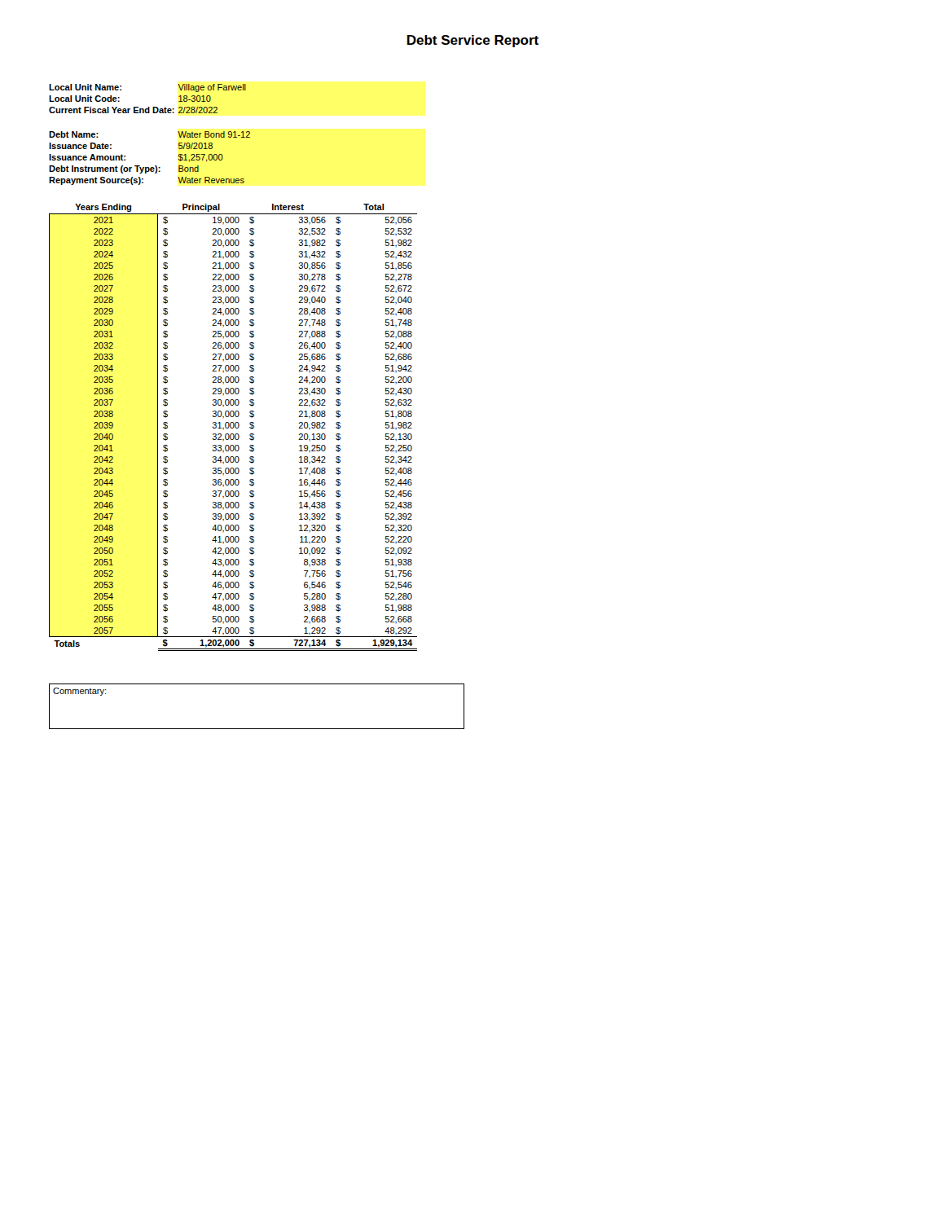Debt Service Report
| Local Unit Name: | Village of Farwell |
| Local Unit Code: | 18-3010 |
| Current Fiscal Year End Date: | 2/28/2022 |
| Debt Name: | Water Bond 91-12 |
| Issuance Date: | 5/9/2018 |
| Issuance Amount: | $1,257,000 |
| Debt Instrument (or Type): | Bond |
| Repayment Source(s): | Water Revenues |
| Years Ending | Principal | Interest | Total |
| --- | --- | --- | --- |
| 2021 | $ | 19,000 | $ | 33,056 | $ | 52,056 |
| 2022 | $ | 20,000 | $ | 32,532 | $ | 52,532 |
| 2023 | $ | 20,000 | $ | 31,982 | $ | 51,982 |
| 2024 | $ | 21,000 | $ | 31,432 | $ | 52,432 |
| 2025 | $ | 21,000 | $ | 30,856 | $ | 51,856 |
| 2026 | $ | 22,000 | $ | 30,278 | $ | 52,278 |
| 2027 | $ | 23,000 | $ | 29,672 | $ | 52,672 |
| 2028 | $ | 23,000 | $ | 29,040 | $ | 52,040 |
| 2029 | $ | 24,000 | $ | 28,408 | $ | 52,408 |
| 2030 | $ | 24,000 | $ | 27,748 | $ | 51,748 |
| 2031 | $ | 25,000 | $ | 27,088 | $ | 52,088 |
| 2032 | $ | 26,000 | $ | 26,400 | $ | 52,400 |
| 2033 | $ | 27,000 | $ | 25,686 | $ | 52,686 |
| 2034 | $ | 27,000 | $ | 24,942 | $ | 51,942 |
| 2035 | $ | 28,000 | $ | 24,200 | $ | 52,200 |
| 2036 | $ | 29,000 | $ | 23,430 | $ | 52,430 |
| 2037 | $ | 30,000 | $ | 22,632 | $ | 52,632 |
| 2038 | $ | 30,000 | $ | 21,808 | $ | 51,808 |
| 2039 | $ | 31,000 | $ | 20,982 | $ | 51,982 |
| 2040 | $ | 32,000 | $ | 20,130 | $ | 52,130 |
| 2041 | $ | 33,000 | $ | 19,250 | $ | 52,250 |
| 2042 | $ | 34,000 | $ | 18,342 | $ | 52,342 |
| 2043 | $ | 35,000 | $ | 17,408 | $ | 52,408 |
| 2044 | $ | 36,000 | $ | 16,446 | $ | 52,446 |
| 2045 | $ | 37,000 | $ | 15,456 | $ | 52,456 |
| 2046 | $ | 38,000 | $ | 14,438 | $ | 52,438 |
| 2047 | $ | 39,000 | $ | 13,392 | $ | 52,392 |
| 2048 | $ | 40,000 | $ | 12,320 | $ | 52,320 |
| 2049 | $ | 41,000 | $ | 11,220 | $ | 52,220 |
| 2050 | $ | 42,000 | $ | 10,092 | $ | 52,092 |
| 2051 | $ | 43,000 | $ | 8,938 | $ | 51,938 |
| 2052 | $ | 44,000 | $ | 7,756 | $ | 51,756 |
| 2053 | $ | 46,000 | $ | 6,546 | $ | 52,546 |
| 2054 | $ | 47,000 | $ | 5,280 | $ | 52,280 |
| 2055 | $ | 48,000 | $ | 3,988 | $ | 51,988 |
| 2056 | $ | 50,000 | $ | 2,668 | $ | 52,668 |
| 2057 | $ | 47,000 | $ | 1,292 | $ | 48,292 |
| Totals | $ | 1,202,000 | $ | 727,134 | $ | 1,929,134 |
Commentary: